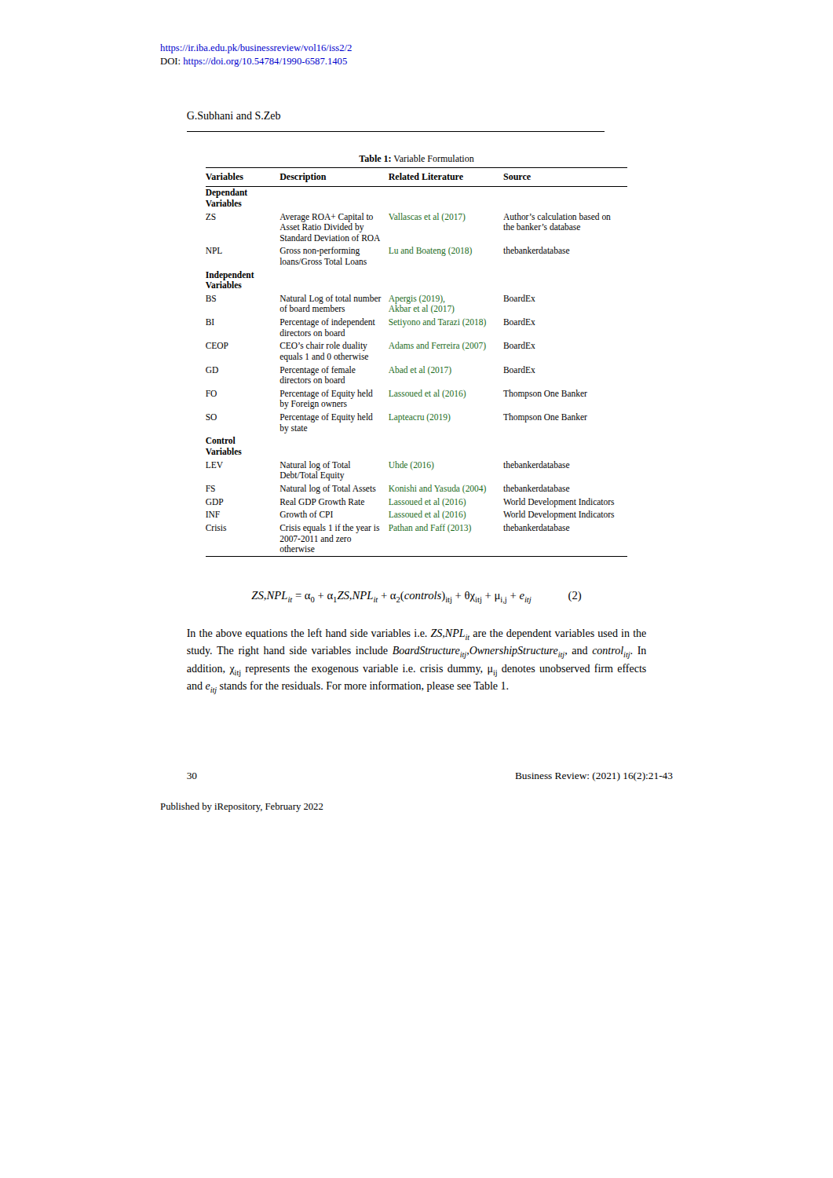https://ir.iba.edu.pk/businessreview/vol16/iss2/2
DOI: https://doi.org/10.54784/1990-6587.1405
G.Subhani and S.Zeb
Table 1: Variable Formulation
| Variables | Description | Related Literature | Source |
| --- | --- | --- | --- |
| Dependant Variables |
| ZS | Average ROA+ Capital to Asset Ratio Divided by Standard Deviation of ROA | Vallascas et al (2017) | Author’s calculation based on the banker’s database |
| NPL | Gross non-performing loans/Gross Total Loans | Lu and Boateng (2018) | thebankerdatabase |
| Independent Variables |
| BS | Natural Log of total number of board members | Apergis (2019) , Akbar et al (2017) | BoardEx |
| BI | Percentage of independent directors on board | Setiyono and Tarazi (2018) | BoardEx |
| CEOP | CEO’s chair role duality equals 1 and 0 otherwise | Adams and Ferreira (2007) | BoardEx |
| GD | Percentage of female directors on board | Abad et al (2017) | BoardEx |
| FO | Percentage of Equity held by Foreign owners | Lassoued et al (2016) | Thompson One Banker |
| SO | Percentage of Equity held by state | Lapteacru (2019) | Thompson One Banker |
| Control Variables |
| LEV | Natural log of Total Debt/Total Equity | Uhde (2016) | thebankerdatabase |
| FS | Natural log of Total Assets | Konishi and Yasuda (2004) | thebankerdatabase |
| GDP | Real GDP Growth Rate | Lassoued et al (2016) | World Development Indicators |
| INF | Growth of CPI | Lassoued et al (2016) | World Development Indicators |
| Crisis | Crisis equals 1 if the year is 2007-2011 and zero otherwise | Pathan and Faff (2013) | thebankerdatabase |
ZS,NPLit = α0 + α1ZS,NPLit + α2(controls)itj + θχitj + μi,j + eitj (2)
In the above equations the left hand side variables i.e. ZS,NPLit are the dependent variables used in the study. The right hand side variables include BoardStructureitj,OwnershipStructureitj, and controlitj. In addition, χitj represents the exogenous variable i.e. crisis dummy, μij denotes unobserved firm effects and eitj stands for the residuals. For more information, please see Table 1.
30 Business Review: (2021) 16(2):21-43
Published by iRepository, February 2022